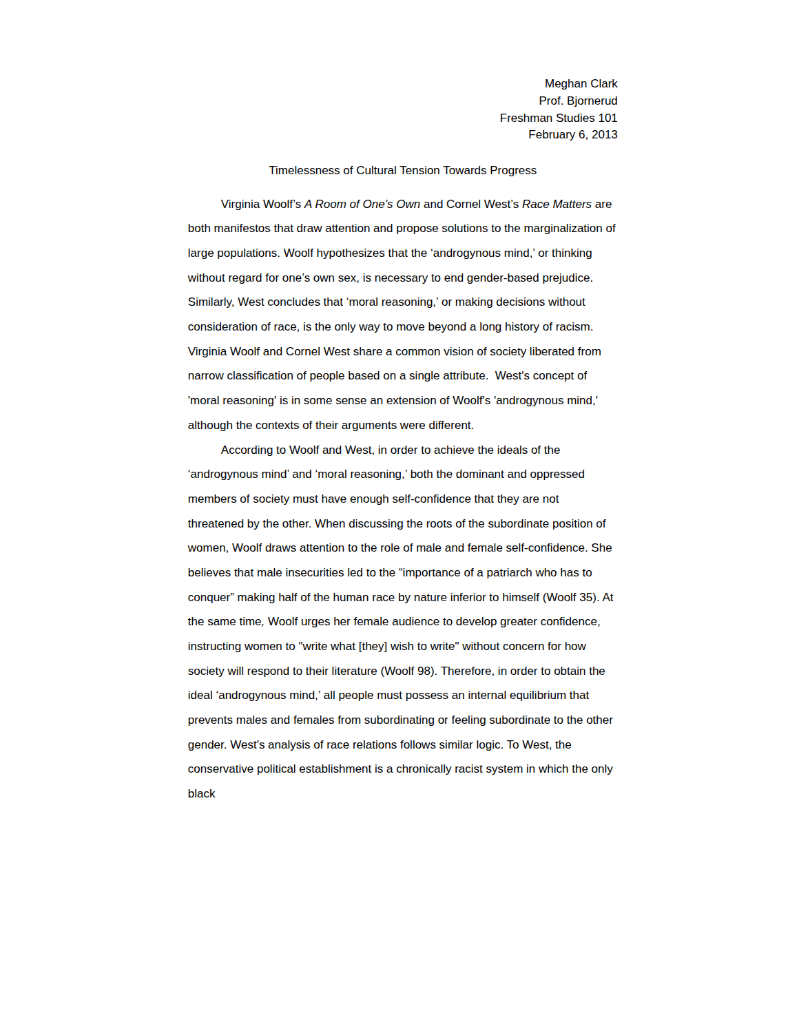Meghan Clark
Prof. Bjornerud
Freshman Studies 101
February 6, 2013
Timelessness of Cultural Tension Towards Progress
Virginia Woolf’s A Room of One’s Own and Cornel West’s Race Matters are both manifestos that draw attention and propose solutions to the marginalization of large populations. Woolf hypothesizes that the ‘androgynous mind,’ or thinking without regard for one’s own sex, is necessary to end gender-based prejudice. Similarly, West concludes that ‘moral reasoning,’ or making decisions without consideration of race, is the only way to move beyond a long history of racism. Virginia Woolf and Cornel West share a common vision of society liberated from narrow classification of people based on a single attribute. West's concept of 'moral reasoning' is in some sense an extension of Woolf's 'androgynous mind,' although the contexts of their arguments were different.
According to Woolf and West, in order to achieve the ideals of the ‘androgynous mind’ and ‘moral reasoning,’ both the dominant and oppressed members of society must have enough self-confidence that they are not threatened by the other. When discussing the roots of the subordinate position of women, Woolf draws attention to the role of male and female self-confidence. She believes that male insecurities led to the “importance of a patriarch who has to conquer” making half of the human race by nature inferior to himself (Woolf 35). At the same time, Woolf urges her female audience to develop greater confidence, instructing women to "write what [they] wish to write" without concern for how society will respond to their literature (Woolf 98). Therefore, in order to obtain the ideal ‘androgynous mind,’ all people must possess an internal equilibrium that prevents males and females from subordinating or feeling subordinate to the other gender. West's analysis of race relations follows similar logic. To West, the conservative political establishment is a chronically racist system in which the only black